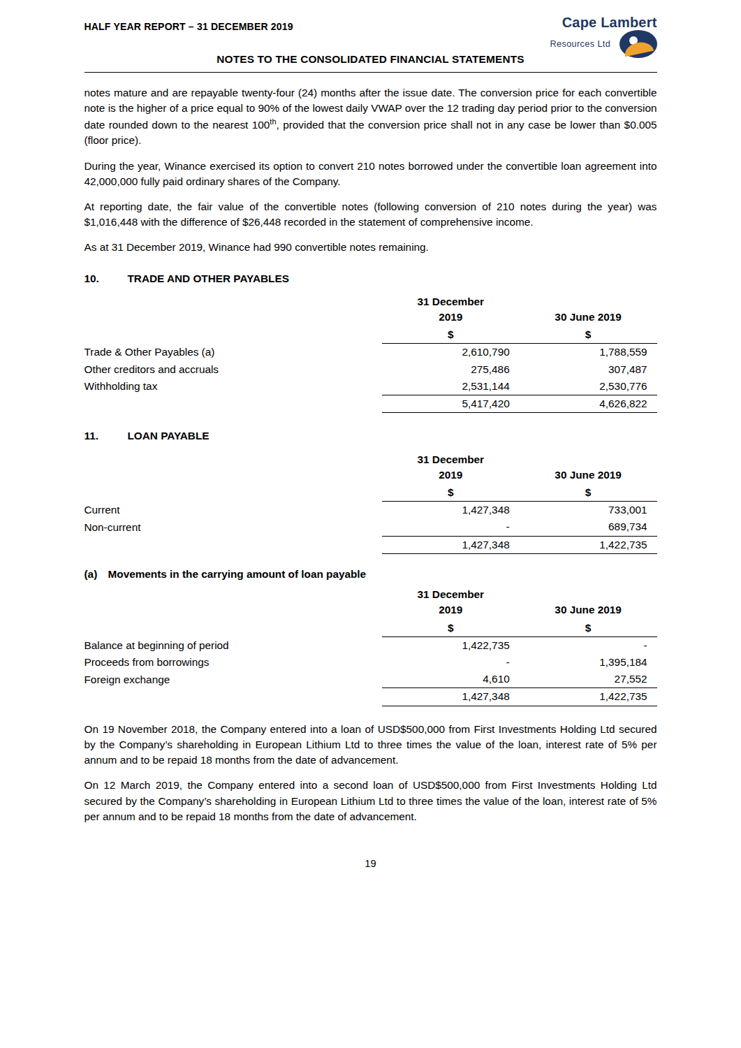Cape Lambert
Resources Ltd
HALF YEAR REPORT – 31 DECEMBER 2019
NOTES TO THE CONSOLIDATED FINANCIAL STATEMENTS
notes mature and are repayable twenty-four (24) months after the issue date. The conversion price for each convertible note is the higher of a price equal to 90% of the lowest daily VWAP over the 12 trading day period prior to the conversion date rounded down to the nearest 100th, provided that the conversion price shall not in any case be lower than $0.005 (floor price).
During the year, Winance exercised its option to convert 210 notes borrowed under the convertible loan agreement into 42,000,000 fully paid ordinary shares of the Company.
At reporting date, the fair value of the convertible notes (following conversion of 210 notes during the year) was $1,016,448 with the difference of $26,448 recorded in the statement of comprehensive income.
As at 31 December 2019, Winance had 990 convertible notes remaining.
10. TRADE AND OTHER PAYABLES
| | 31 December 2019 | 30 June 2019 |
| --- | --- | --- |
| | $ | $ |
| Trade & Other Payables (a) | 2,610,790 | 1,788,559 |
| Other creditors and accruals | 275,486 | 307,487 |
| Withholding tax | 2,531,144 | 2,530,776 |
| | 5,417,420 | 4,626,822 |
11. LOAN PAYABLE
| | 31 December 2019 | 30 June 2019 |
| --- | --- | --- |
| | $ | $ |
| Current | 1,427,348 | 733,001 |
| Non-current | - | 689,734 |
| | 1,427,348 | 1,422,735 |
(a) Movements in the carrying amount of loan payable
| | 31 December 2019 | 30 June 2019 |
| --- | --- | --- |
| | $ | $ |
| Balance at beginning of period | 1,422,735 | - |
| Proceeds from borrowings | - | 1,395,184 |
| Foreign exchange | 4,610 | 27,552 |
| | 1,427,348 | 1,422,735 |
On 19 November 2018, the Company entered into a loan of USD$500,000 from First Investments Holding Ltd secured by the Company’s shareholding in European Lithium Ltd to three times the value of the loan, interest rate of 5% per annum and to be repaid 18 months from the date of advancement.
On 12 March 2019, the Company entered into a second loan of USD$500,000 from First Investments Holding Ltd secured by the Company’s shareholding in European Lithium Ltd to three times the value of the loan, interest rate of 5% per annum and to be repaid 18 months from the date of advancement.
19